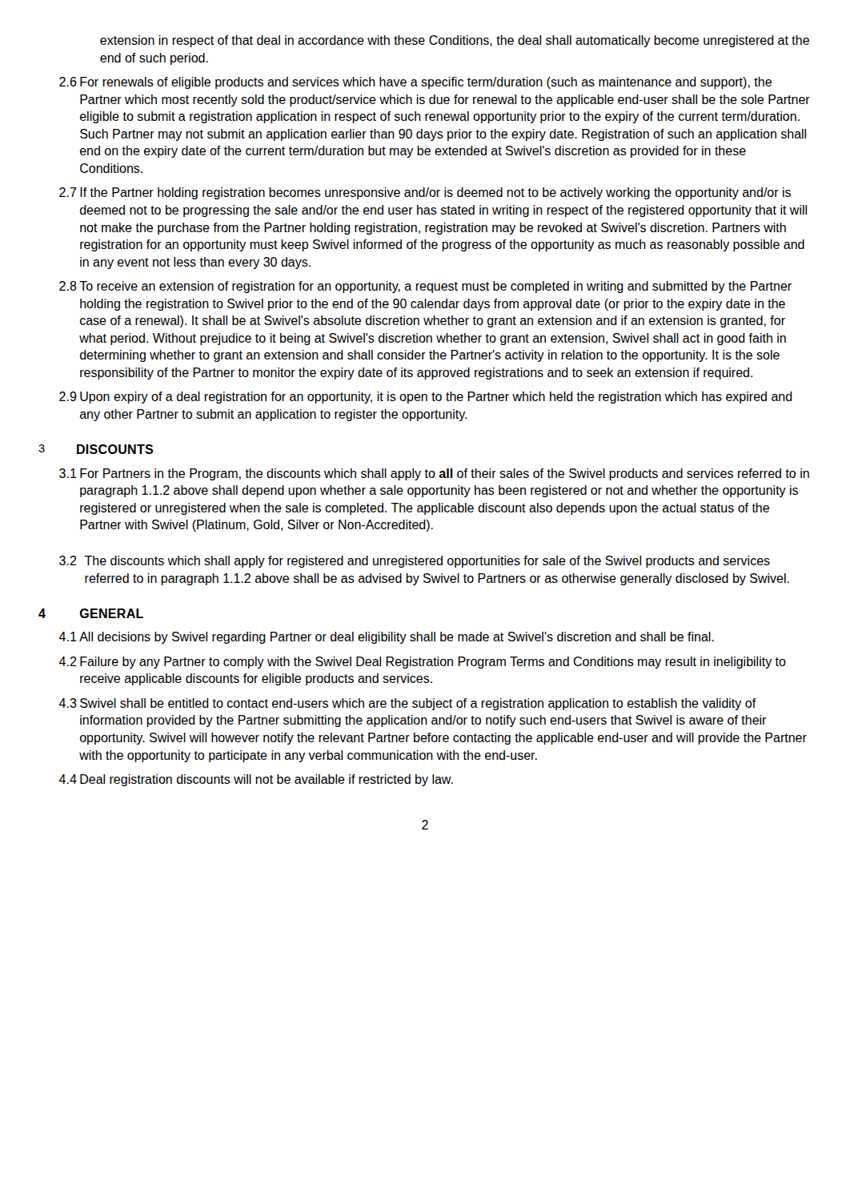extension in respect of that deal in accordance with these Conditions, the deal shall automatically become unregistered at the end of such period.
2.6
For renewals of eligible products and services which have a specific term/duration (such as maintenance and support), the Partner which most recently sold the product/service which is due for renewal to the applicable end-user shall be the sole Partner eligible to submit a registration application in respect of such renewal opportunity prior to the expiry of the current term/duration. Such Partner may not submit an application earlier than 90 days prior to the expiry date. Registration of such an application shall end on the expiry date of the current term/duration but may be extended at Swivel's discretion as provided for in these Conditions.
2.7
If the Partner holding registration becomes unresponsive and/or is deemed not to be actively working the opportunity and/or is deemed not to be progressing the sale and/or the end user has stated in writing in respect of the registered opportunity that it will not make the purchase from the Partner holding registration, registration may be revoked at Swivel's discretion. Partners with registration for an opportunity must keep Swivel informed of the progress of the opportunity as much as reasonably possible and in any event not less than every 30 days.
2.8
To receive an extension of registration for an opportunity, a request must be completed in writing and submitted by the Partner holding the registration to Swivel prior to the end of the 90 calendar days from approval date (or prior to the expiry date in the case of a renewal). It shall be at Swivel's absolute discretion whether to grant an extension and if an extension is granted, for what period. Without prejudice to it being at Swivel's discretion whether to grant an extension, Swivel shall act in good faith in determining whether to grant an extension and shall consider the Partner's activity in relation to the opportunity. It is the sole responsibility of the Partner to monitor the expiry date of its approved registrations and to seek an extension if required.
2.9
Upon expiry of a deal registration for an opportunity, it is open to the Partner which held the registration which has expired and any other Partner to submit an application to register the opportunity.
3 DISCOUNTS
3.1
For Partners in the Program, the discounts which shall apply to all of their sales of the Swivel products and services referred to in paragraph 1.1.2 above shall depend upon whether a sale opportunity has been registered or not and whether the opportunity is registered or unregistered when the sale is completed. The applicable discount also depends upon the actual status of the Partner with Swivel (Platinum, Gold, Silver or Non-Accredited).
3.2
The discounts which shall apply for registered and unregistered opportunities for sale of the Swivel products and services referred to in paragraph 1.1.2 above shall be as advised by Swivel to Partners or as otherwise generally disclosed by Swivel.
4 GENERAL
4.1
All decisions by Swivel regarding Partner or deal eligibility shall be made at Swivel's discretion and shall be final.
4.2
Failure by any Partner to comply with the Swivel Deal Registration Program Terms and Conditions may result in ineligibility to receive applicable discounts for eligible products and services.
4.3
Swivel shall be entitled to contact end-users which are the subject of a registration application to establish the validity of information provided by the Partner submitting the application and/or to notify such end-users that Swivel is aware of their opportunity. Swivel will however notify the relevant Partner before contacting the applicable end-user and will provide the Partner with the opportunity to participate in any verbal communication with the end-user.
4.4
Deal registration discounts will not be available if restricted by law.
2